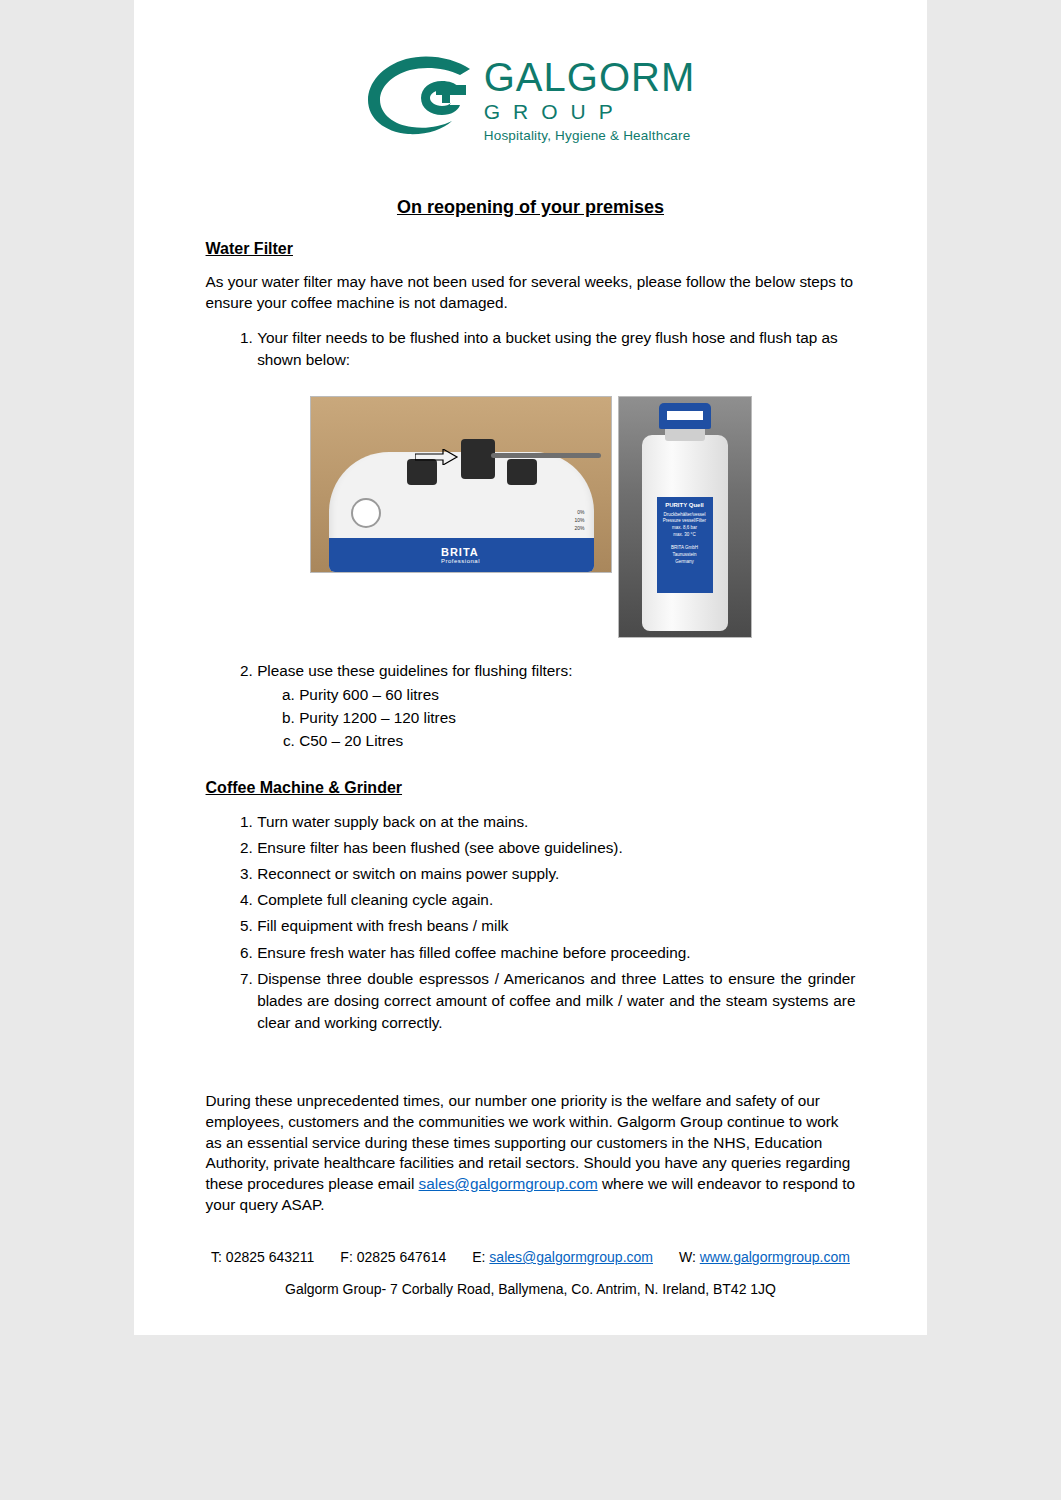GALGORM
GROUP
Hospitality, Hygiene & Healthcare
On reopening of your premises
Water Filter
As your water filter may have not been used for several weeks, please follow the below steps to ensure your coffee machine is not damaged.
Your filter needs to be flushed into a bucket using the grey flush hose and flush tap as shown below:
BRITAProfessional
0%
10%
20%
PURITY Quell Druckbehälter/vessel
Pressure vessel/Filter
max. 8,6 bar
max. 30 °C
BRITA GmbH
Taunusstein
Germany
Please use these guidelines for flushing filters:
Purity 600 – 60 litres
Purity 1200 – 120 litres
C50 – 20 Litres
Coffee Machine & Grinder
Turn water supply back on at the mains.
Ensure filter has been flushed (see above guidelines).
Reconnect or switch on mains power supply.
Complete full cleaning cycle again.
Fill equipment with fresh beans / milk
Ensure fresh water has filled coffee machine before proceeding.
Dispense three double espressos / Americanos and three Lattes to ensure the grinder blades are dosing correct amount of coffee and milk / water and the steam systems are clear and working correctly.
During these unprecedented times, our number one priority is the welfare and safety of our employees, customers and the communities we work within. Galgorm Group continue to work as an essential service during these times supporting our customers in the NHS, Education Authority, private healthcare facilities and retail sectors. Should you have any queries regarding these procedures please email sales@galgormgroup.com where we will endeavor to respond to your query ASAP.
T: 02825 643211 F: 02825 647614 E: sales@galgormgroup.com W: www.galgormgroup.com
Galgorm Group- 7 Corbally Road, Ballymena, Co. Antrim, N. Ireland, BT42 1JQ